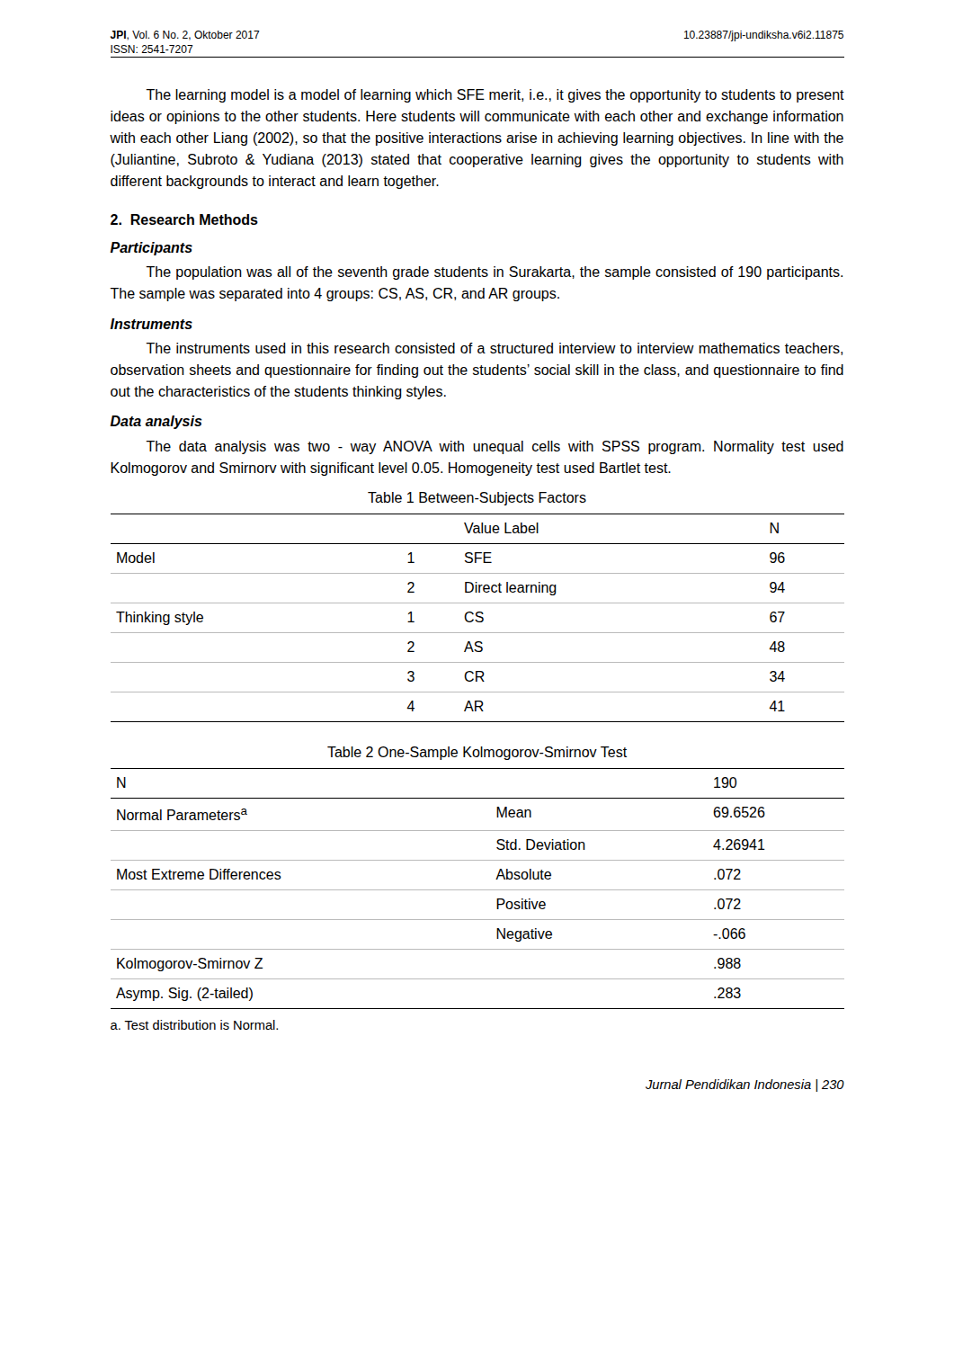JPI, Vol. 6 No. 2, Oktober 2017
ISSN: 2541-7207
10.23887/jpi-undiksha.v6i2.11875
The learning model is a model of learning which SFE merit, i.e., it gives the opportunity to students to present ideas or opinions to the other students. Here students will communicate with each other and exchange information with each other Liang (2002), so that the positive interactions arise in achieving learning objectives. In line with the (Juliantine, Subroto & Yudiana (2013) stated that cooperative learning gives the opportunity to students with different backgrounds to interact and learn together.
2. Research Methods
Participants
The population was all of the seventh grade students in Surakarta, the sample consisted of 190 participants. The sample was separated into 4 groups: CS, AS, CR, and AR groups.
Instruments
The instruments used in this research consisted of a structured interview to interview mathematics teachers, observation sheets and questionnaire for finding out the students’ social skill in the class, and questionnaire to find out the characteristics of the students thinking styles.
Data analysis
The data analysis was two - way ANOVA with unequal cells with SPSS program. Normality test used Kolmogorov and Smirnorv with significant level 0.05. Homogeneity test used Bartlet test.
Table 1 Between-Subjects Factors
| | | Value Label | N |
| Model | 1 | SFE | 96 |
| | 2 | Direct learning | 94 |
| Thinking style | 1 | CS | 67 |
| | 2 | AS | 48 |
| | 3 | CR | 34 |
| | 4 | AR | 41 |
Table 2 One-Sample Kolmogorov-Smirnov Test
| N | | 190 |
| Normal Parameters a | Mean | 69.6526 |
| | Std. Deviation | 4.26941 |
| Most Extreme Differences | Absolute | .072 |
| | Positive | .072 |
| | Negative | -.066 |
| Kolmogorov-Smirnov Z | | .988 |
| Asymp. Sig. (2-tailed) | | .283 |
a. Test distribution is Normal.
Jurnal Pendidikan Indonesia | 230